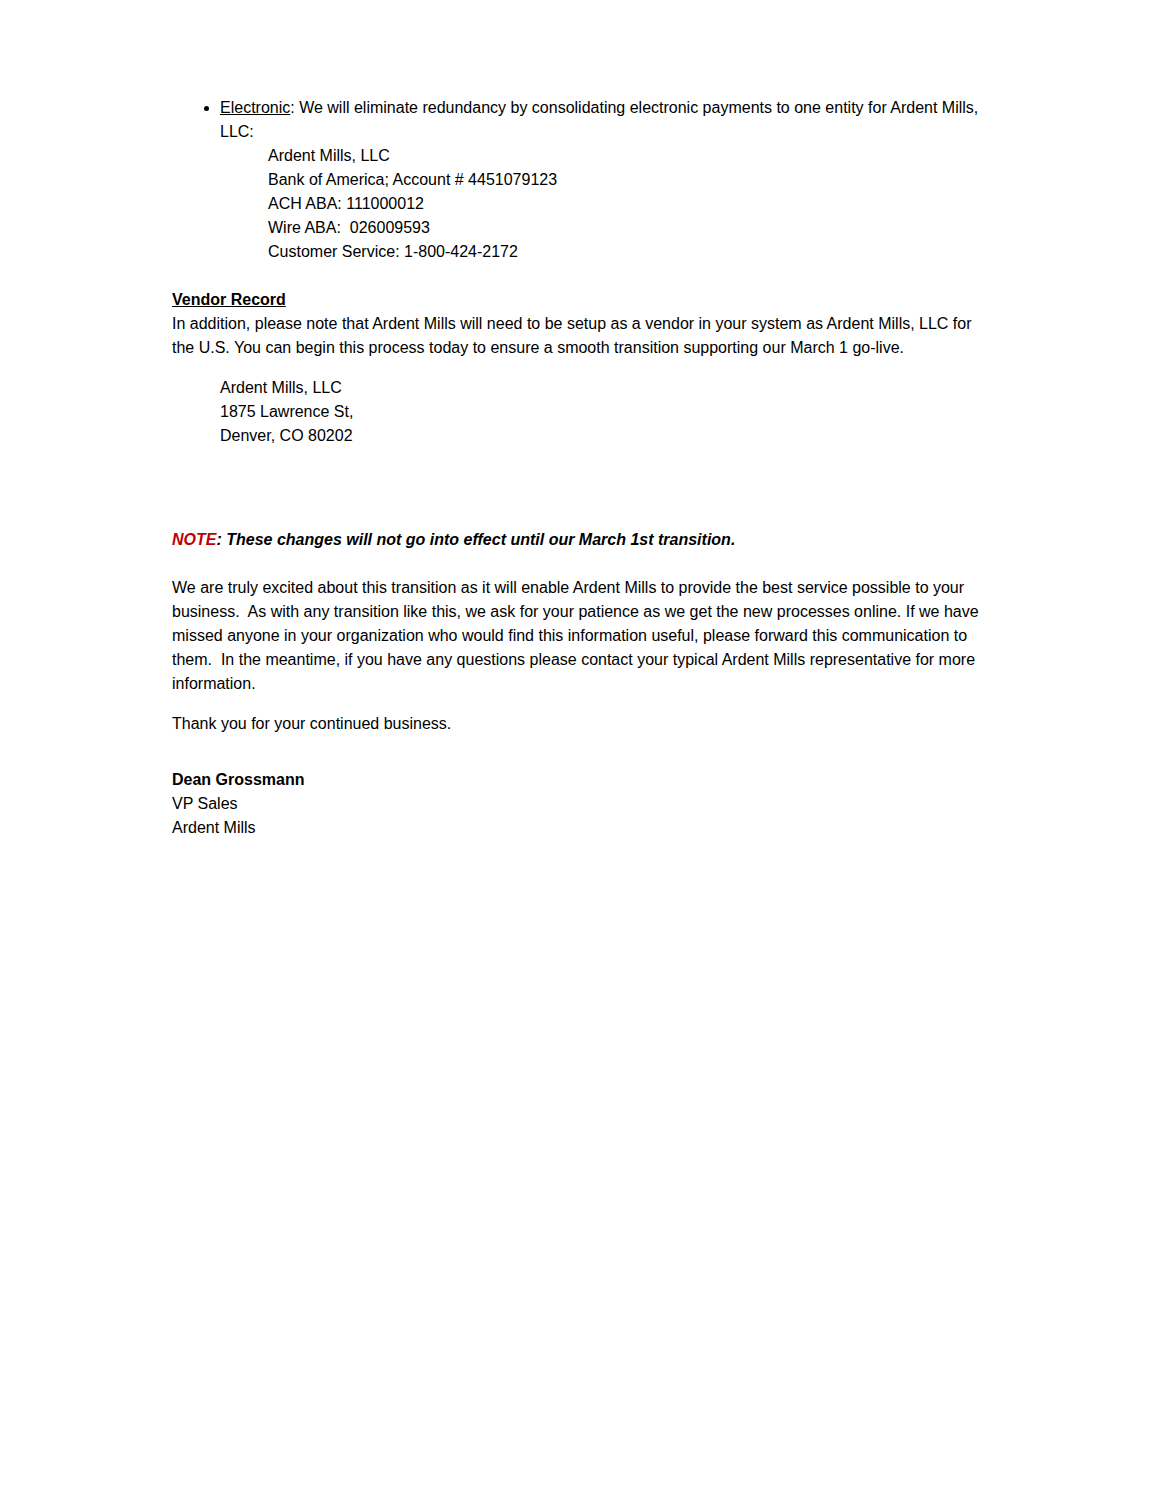Electronic: We will eliminate redundancy by consolidating electronic payments to one entity for Ardent Mills, LLC:
Ardent Mills, LLC
Bank of America; Account # 4451079123
ACH ABA: 111000012
Wire ABA: 026009593
Customer Service: 1-800-424-2172
Vendor Record
In addition, please note that Ardent Mills will need to be setup as a vendor in your system as Ardent Mills, LLC for the U.S. You can begin this process today to ensure a smooth transition supporting our March 1 go-live.
Ardent Mills, LLC
1875 Lawrence St,
Denver, CO 80202
NOTE: These changes will not go into effect until our March 1st transition.
We are truly excited about this transition as it will enable Ardent Mills to provide the best service possible to your business. As with any transition like this, we ask for your patience as we get the new processes online. If we have missed anyone in your organization who would find this information useful, please forward this communication to them. In the meantime, if you have any questions please contact your typical Ardent Mills representative for more information.
Thank you for your continued business.
Dean Grossmann
VP Sales
Ardent Mills